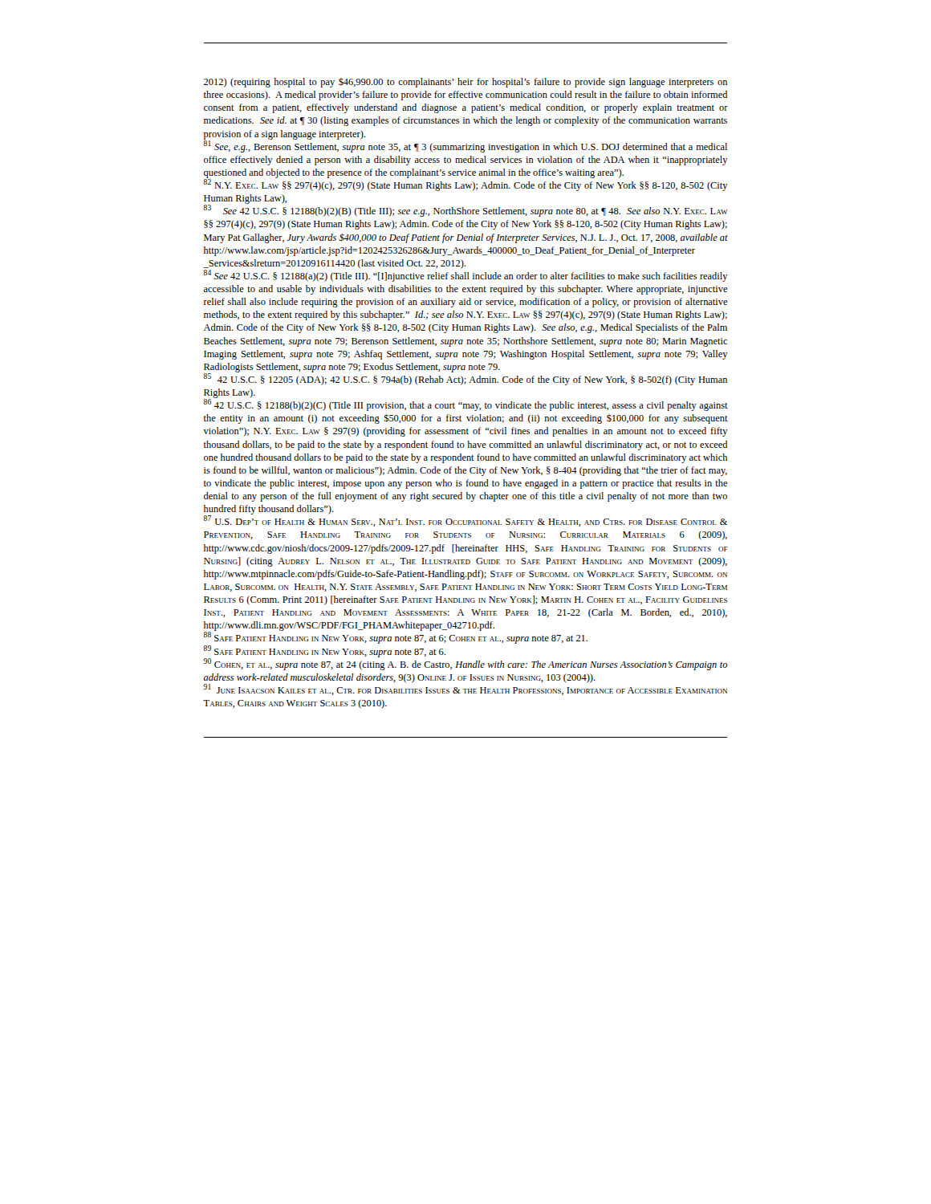2012) (requiring hospital to pay $46,990.00 to complainants’ heir for hospital’s failure to provide sign language interpreters on three occasions). A medical provider’s failure to provide for effective communication could result in the failure to obtain informed consent from a patient, effectively understand and diagnose a patient’s medical condition, or properly explain treatment or medications. See id. at ¶ 30 (listing examples of circumstances in which the length or complexity of the communication warrants provision of a sign language interpreter).
81 See, e.g., Berenson Settlement, supra note 35, at ¶ 3 (summarizing investigation in which U.S. DOJ determined that a medical office effectively denied a person with a disability access to medical services in violation of the ADA when it “inappropriately questioned and objected to the presence of the complainant’s service animal in the office’s waiting area”).
82 N.Y. Exec. Law §§ 297(4)(c), 297(9) (State Human Rights Law); Admin. Code of the City of New York §§ 8-120, 8-502 (City Human Rights Law),
83 See 42 U.S.C. § 12188(b)(2)(B) (Title III); see e.g., NorthShore Settlement, supra note 80, at ¶ 48. See also N.Y. Exec. Law §§ 297(4)(c), 297(9) (State Human Rights Law); Admin. Code of the City of New York §§ 8-120, 8-502 (City Human Rights Law); Mary Pat Gallagher, Jury Awards $400,000 to Deaf Patient for Denial of Interpreter Services, N.J. L. J., Oct. 17, 2008, available at http://www.law.com/jsp/article.jsp?id=1202425326286&Jury_Awards_400000_to_Deaf_Patient_for_Denial_of_Interpreter _Services&slreturn=20120916114420 (last visited Oct. 22, 2012).
84 See 42 U.S.C. § 12188(a)(2) (Title III). “[I]njunctive relief shall include an order to alter facilities to make such facilities readily accessible to and usable by individuals with disabilities to the extent required by this subchapter. Where appropriate, injunctive relief shall also include requiring the provision of an auxiliary aid or service, modification of a policy, or provision of alternative methods, to the extent required by this subchapter.” Id.; see also N.Y. Exec. Law §§ 297(4)(c), 297(9) (State Human Rights Law); Admin. Code of the City of New York §§ 8-120, 8-502 (City Human Rights Law). See also, e.g., Medical Specialists of the Palm Beaches Settlement, supra note 79; Berenson Settlement, supra note 35; Northshore Settlement, supra note 80; Marin Magnetic Imaging Settlement, supra note 79; Ashfaq Settlement, supra note 79; Washington Hospital Settlement, supra note 79; Valley Radiologists Settlement, supra note 79; Exodus Settlement, supra note 79.
85 42 U.S.C. § 12205 (ADA); 42 U.S.C. § 794a(b) (Rehab Act); Admin. Code of the City of New York, § 8-502(f) (City Human Rights Law).
86 42 U.S.C. § 12188(b)(2)(C) (Title III provision, that a court “may, to vindicate the public interest, assess a civil penalty against the entity in an amount (i) not exceeding $50,000 for a first violation; and (ii) not exceeding $100,000 for any subsequent violation”); N.Y. Exec. Law § 297(9) (providing for assessment of “civil fines and penalties in an amount not to exceed fifty thousand dollars, to be paid to the state by a respondent found to have committed an unlawful discriminatory act, or not to exceed one hundred thousand dollars to be paid to the state by a respondent found to have committed an unlawful discriminatory act which is found to be willful, wanton or malicious”); Admin. Code of the City of New York, § 8-404 (providing that “the trier of fact may, to vindicate the public interest, impose upon any person who is found to have engaged in a pattern or practice that results in the denial to any person of the full enjoyment of any right secured by chapter one of this title a civil penalty of not more than two hundred fifty thousand dollars”).
87 U.S. Dep’t of Health & Human Serv., Nat’l Inst. for Occupational Safety & Health, and Ctrs. for Disease Control & Prevention, Safe Handling Training for Students of Nursing: Curricular Materials 6 (2009), http://www.cdc.gov/niosh/docs/2009-127/pdfs/2009-127.pdf [hereinafter HHS, Safe Handling Training for Students of Nursing] (citing Audrey L. Nelson et al., The Illustrated Guide to Safe Patient Handling and Movement (2009), http://www.mtpinnacle.com/pdfs/Guide-to-Safe-Patient-Handling.pdf); Staff of Subcomm. on Workplace Safety, Subcomm. on Labor, Subcomm. on Health, N.Y. State Assembly, Safe Patient Handling in New York: Short Term Costs Yield Long-Term Results 6 (Comm. Print 2011) [hereinafter Safe Patient Handling in New York]; Martin H. Cohen et al., Facility Guidelines Inst., Patient Handling and Movement Assessments: A White Paper 18, 21-22 (Carla M. Borden, ed., 2010), http://www.dli.mn.gov/WSC/PDF/FGI_PHAMAwhitepaper_042710.pdf.
88 Safe Patient Handling in New York, supra note 87, at 6; Cohen et al., supra note 87, at 21.
89 Safe Patient Handling in New York, supra note 87, at 6.
90 Cohen, et al., supra note 87, at 24 (citing A. B. de Castro, Handle with care: The American Nurses Association’s Campaign to address work-related musculoskeletal disorders, 9(3) Online J. of Issues in Nursing, 103 (2004)).
91 June Isaacson Kailes et al., Ctr. for Disabilities Issues & the Health Professions, Importance of Accessible Examination Tables, Chairs and Weight Scales 3 (2010).